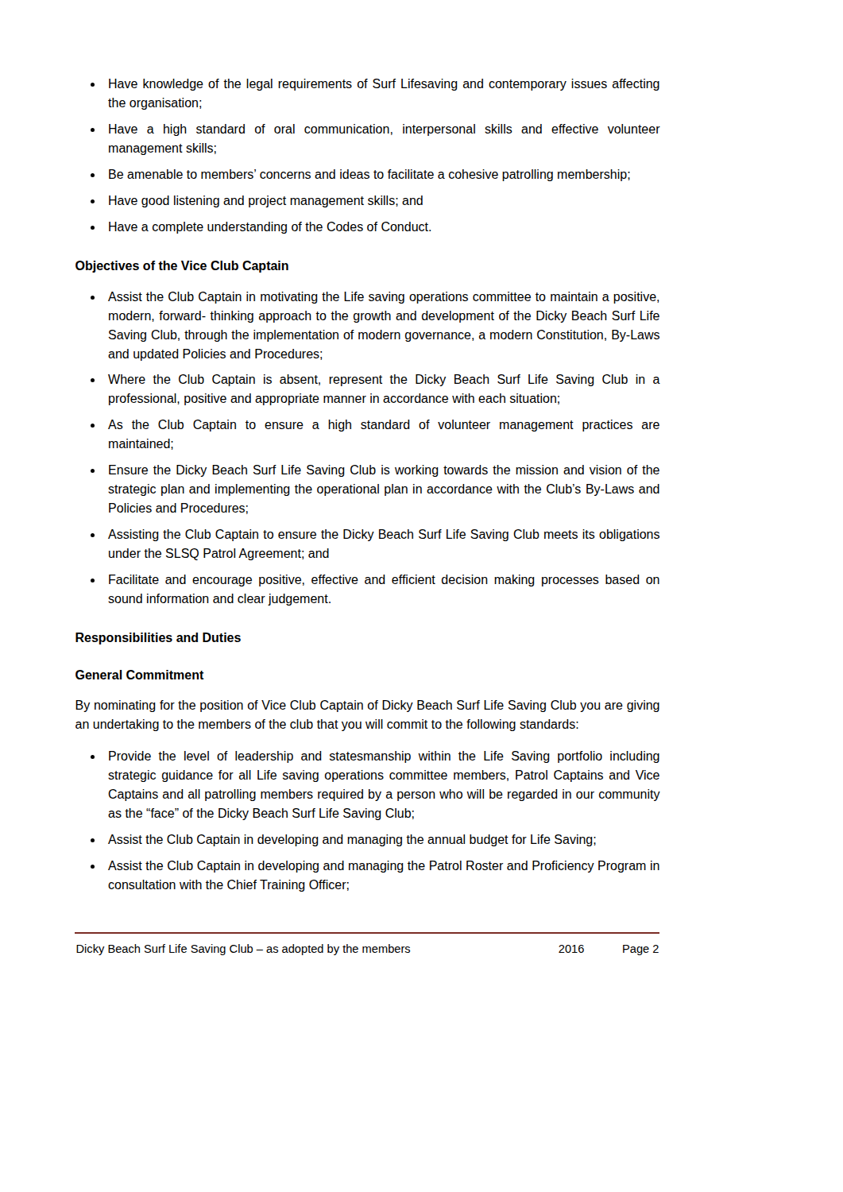Have knowledge of the legal requirements of Surf Lifesaving and contemporary issues affecting the organisation;
Have a high standard of oral communication, interpersonal skills and effective volunteer management skills;
Be amenable to members’ concerns and ideas to facilitate a cohesive patrolling membership;
Have good listening and project management skills; and
Have a complete understanding of the Codes of Conduct.
Objectives of the Vice Club Captain
Assist the Club Captain in motivating the Life saving operations committee to maintain a positive, modern, forward- thinking approach to the growth and development of the Dicky Beach Surf Life Saving Club, through the implementation of modern governance, a modern Constitution, By-Laws and updated Policies and Procedures;
Where the Club Captain is absent, represent the Dicky Beach Surf Life Saving Club in a professional, positive and appropriate manner in accordance with each situation;
As the Club Captain to ensure a high standard of volunteer management practices are maintained;
Ensure the Dicky Beach Surf Life Saving Club is working towards the mission and vision of the strategic plan and implementing the operational plan in accordance with the Club’s By-Laws and Policies and Procedures;
Assisting the Club Captain to ensure the Dicky Beach Surf Life Saving Club meets its obligations under the SLSQ Patrol Agreement; and
Facilitate and encourage positive, effective and efficient decision making processes based on sound information and clear judgement.
Responsibilities and Duties
General Commitment
By nominating for the position of Vice Club Captain of Dicky Beach Surf Life Saving Club you are giving an undertaking to the members of the club that you will commit to the following standards:
Provide the level of leadership and statesmanship within the Life Saving portfolio including strategic guidance for all Life saving operations committee members, Patrol Captains and Vice Captains and all patrolling members required by a person who will be regarded in our community as the “face” of the Dicky Beach Surf Life Saving Club;
Assist the Club Captain in developing and managing the annual budget for Life Saving;
Assist the Club Captain in developing and managing the Patrol Roster and Proficiency Program in consultation with the Chief Training Officer;
| Dicky Beach Surf Life Saving Club – as adopted by the members | 2016 | Page 2 |